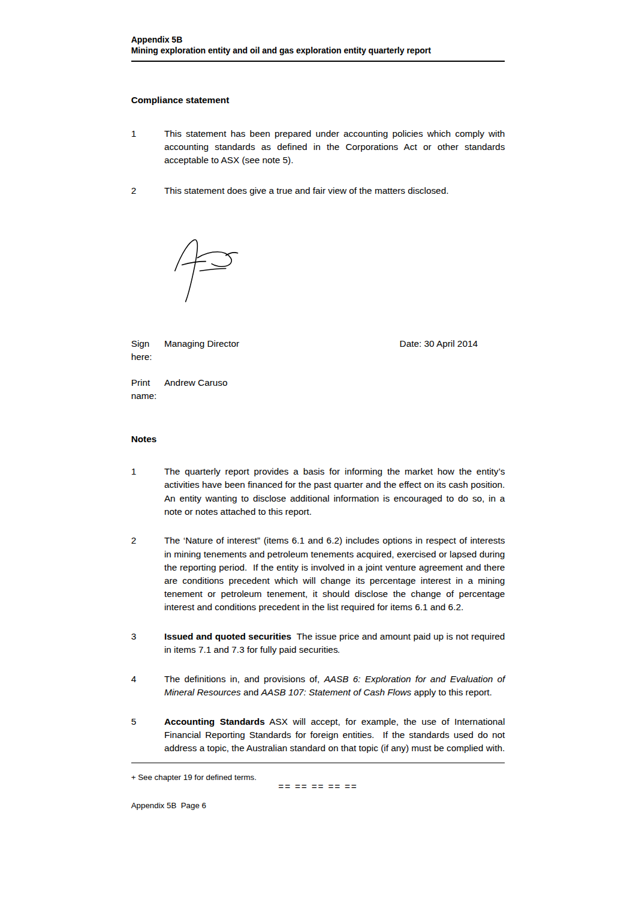Appendix 5B Mining exploration entity and oil and gas exploration entity quarterly report
Compliance statement
1
This statement has been prepared under accounting policies which comply with accounting standards as defined in the Corporations Act or other standards acceptable to ASX (see note 5).
2
This statement does give a true and fair view of the matters disclosed.
Sign here:
Managing Director
Date: 30 April 2014
Print name:
Andrew Caruso
Notes
1
The quarterly report provides a basis for informing the market how the entity’s activities have been financed for the past quarter and the effect on its cash position. An entity wanting to disclose additional information is encouraged to do so, in a note or notes attached to this report.
2
The ‘Nature of interest” (items 6.1 and 6.2) includes options in respect of interests in mining tenements and petroleum tenements acquired, exercised or lapsed during the reporting period. If the entity is involved in a joint venture agreement and there are conditions precedent which will change its percentage interest in a mining tenement or petroleum tenement, it should disclose the change of percentage interest and conditions precedent in the list required for items 6.1 and 6.2.
3
Issued and quoted securities The issue price and amount paid up is not required in items 7.1 and 7.3 for fully paid securities.
4
The definitions in, and provisions of, AASB 6: Exploration for and Evaluation of Mineral Resources and AASB 107: Statement of Cash Flows apply to this report.
5
Accounting Standards ASX will accept, for example, the use of International Financial Reporting Standards for foreign entities. If the standards used do not address a topic, the Australian standard on that topic (if any) must be complied with.
== == == == ==
+ See chapter 19 for defined terms.
Appendix 5B Page 6